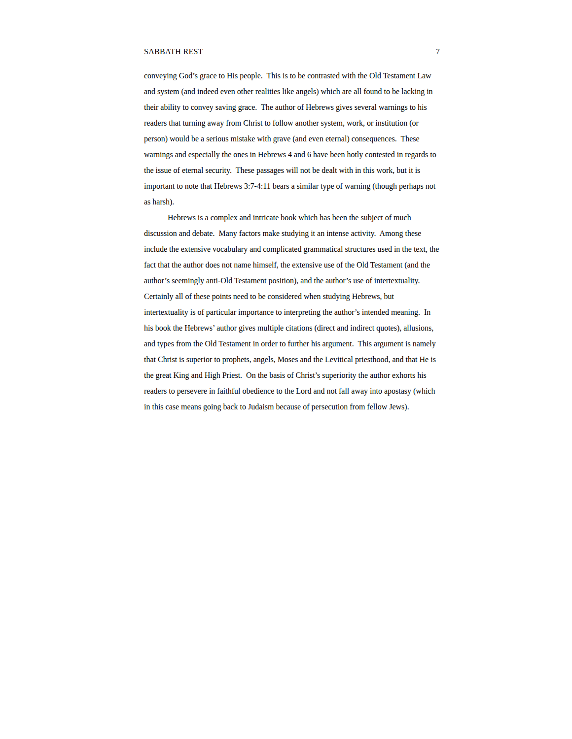Sabbath Rest 7
conveying God’s grace to His people. This is to be contrasted with the Old Testament Law and system (and indeed even other realities like angels) which are all found to be lacking in their ability to convey saving grace. The author of Hebrews gives several warnings to his readers that turning away from Christ to follow another system, work, or institution (or person) would be a serious mistake with grave (and even eternal) consequences. These warnings and especially the ones in Hebrews 4 and 6 have been hotly contested in regards to the issue of eternal security. These passages will not be dealt with in this work, but it is important to note that Hebrews 3:7-4:11 bears a similar type of warning (though perhaps not as harsh).
Hebrews is a complex and intricate book which has been the subject of much discussion and debate. Many factors make studying it an intense activity. Among these include the extensive vocabulary and complicated grammatical structures used in the text, the fact that the author does not name himself, the extensive use of the Old Testament (and the author’s seemingly anti-Old Testament position), and the author’s use of intertextuality. Certainly all of these points need to be considered when studying Hebrews, but intertextuality is of particular importance to interpreting the author’s intended meaning. In his book the Hebrews’ author gives multiple citations (direct and indirect quotes), allusions, and types from the Old Testament in order to further his argument. This argument is namely that Christ is superior to prophets, angels, Moses and the Levitical priesthood, and that He is the great King and High Priest. On the basis of Christ’s superiority the author exhorts his readers to persevere in faithful obedience to the Lord and not fall away into apostasy (which in this case means going back to Judaism because of persecution from fellow Jews).